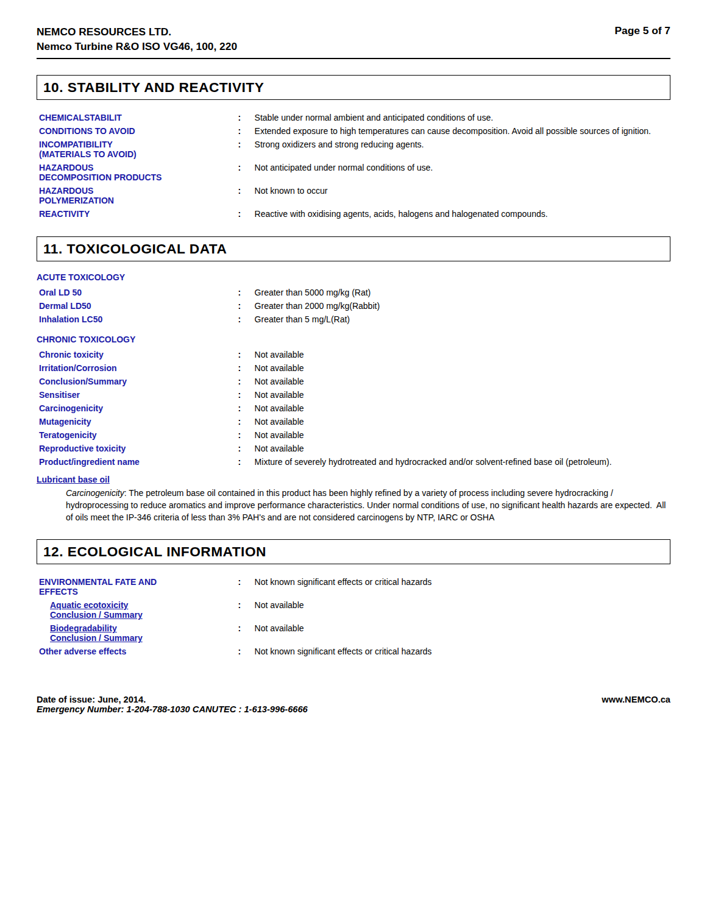NEMCO RESOURCES LTD.
Nemco Turbine R&O ISO VG46, 100, 220
Page 5 of 7
10. STABILITY AND REACTIVITY
| CHEMICALSTABILIT | : | Stable under normal ambient and anticipated conditions of use. |
| CONDITIONS TO AVOID | : | Extended exposure to high temperatures can cause decomposition. Avoid all possible sources of ignition. |
| INCOMPATIBILITY (MATERIALS TO AVOID) | : | Strong oxidizers and strong reducing agents. |
| HAZARDOUS DECOMPOSITION PRODUCTS | : | Not anticipated under normal conditions of use. |
| HAZARDOUS POLYMERIZATION | : | Not known to occur |
| REACTIVITY | : | Reactive with oxidising agents, acids, halogens and halogenated compounds. |
11. TOXICOLOGICAL DATA
ACUTE TOXICOLOGY
| Oral LD 50 | : | Greater than 5000 mg/kg (Rat) |
| Dermal LD50 | : | Greater than 2000 mg/kg(Rabbit) |
| Inhalation LC50 | : | Greater than 5 mg/L(Rat) |
CHRONIC TOXICOLOGY
| Chronic toxicity | : | Not available |
| Irritation/Corrosion | : | Not available |
| Conclusion/Summary | : | Not available |
| Sensitiser | : | Not available |
| Carcinogenicity | : | Not available |
| Mutagenicity | : | Not available |
| Teratogenicity | : | Not available |
| Reproductive toxicity | : | Not available |
| Product/ingredient name | : | Mixture of severely hydrotreated and hydrocracked and/or solvent-refined base oil (petroleum). |
Lubricant base oil
Carcinogenicity: The petroleum base oil contained in this product has been highly refined by a variety of process including severe hydrocracking / hydroprocessing to reduce aromatics and improve performance characteristics. Under normal conditions of use, no significant health hazards are expected. All of oils meet the IP-346 criteria of less than 3% PAH's and are not considered carcinogens by NTP, IARC or OSHA
12. ECOLOGICAL INFORMATION
| ENVIRONMENTAL FATE AND EFFECTS | : | Not known significant effects or critical hazards |
| Aquatic ecotoxicity Conclusion / Summary | : | Not available |
| Biodegradability Conclusion / Summary | : | Not available |
| Other adverse effects | : | Not known significant effects or critical hazards |
Date of issue: June, 2014.
Emergency Number: 1-204-788-1030 CANUTEC : 1-613-996-6666
www.NEMCO.ca